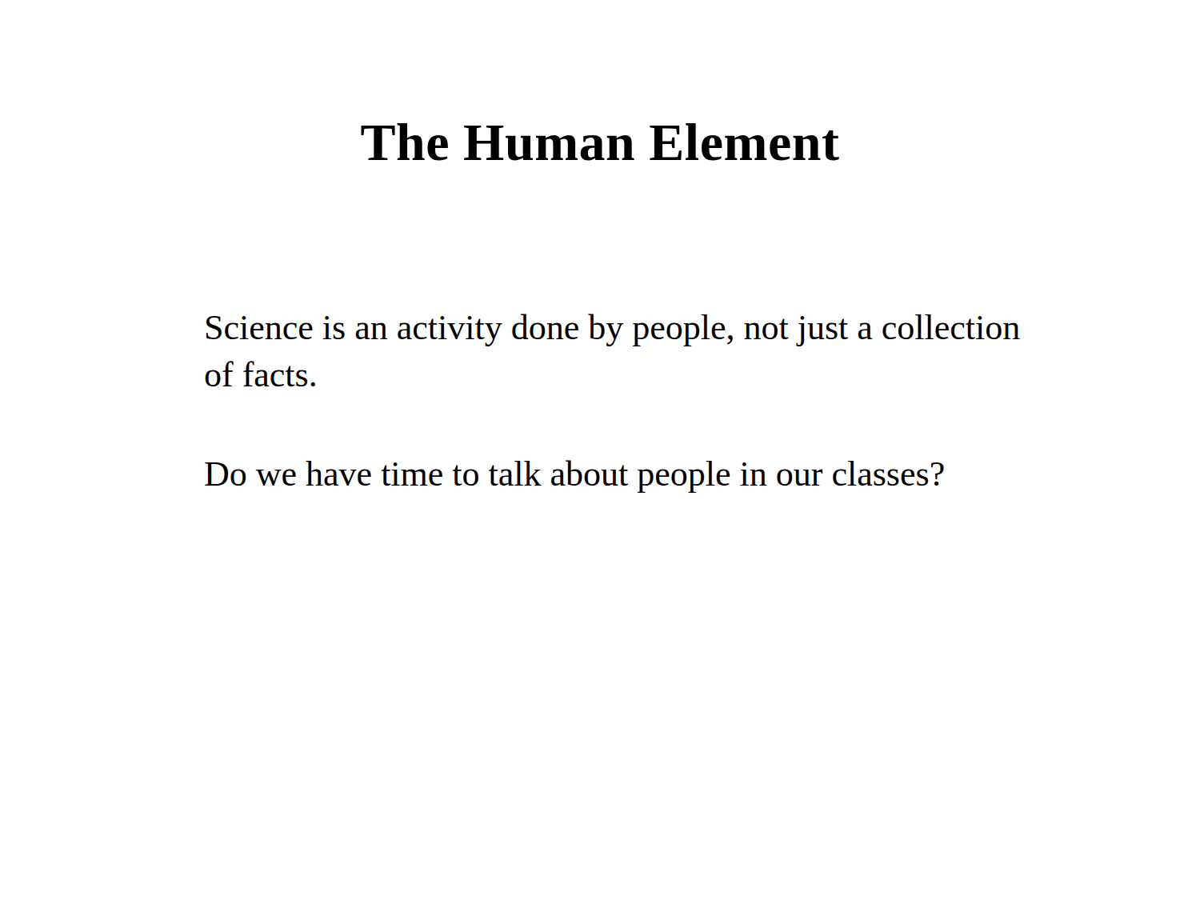The Human Element
Science is an activity done by people, not just a collection of facts.
Do we have time to talk about people in our classes?